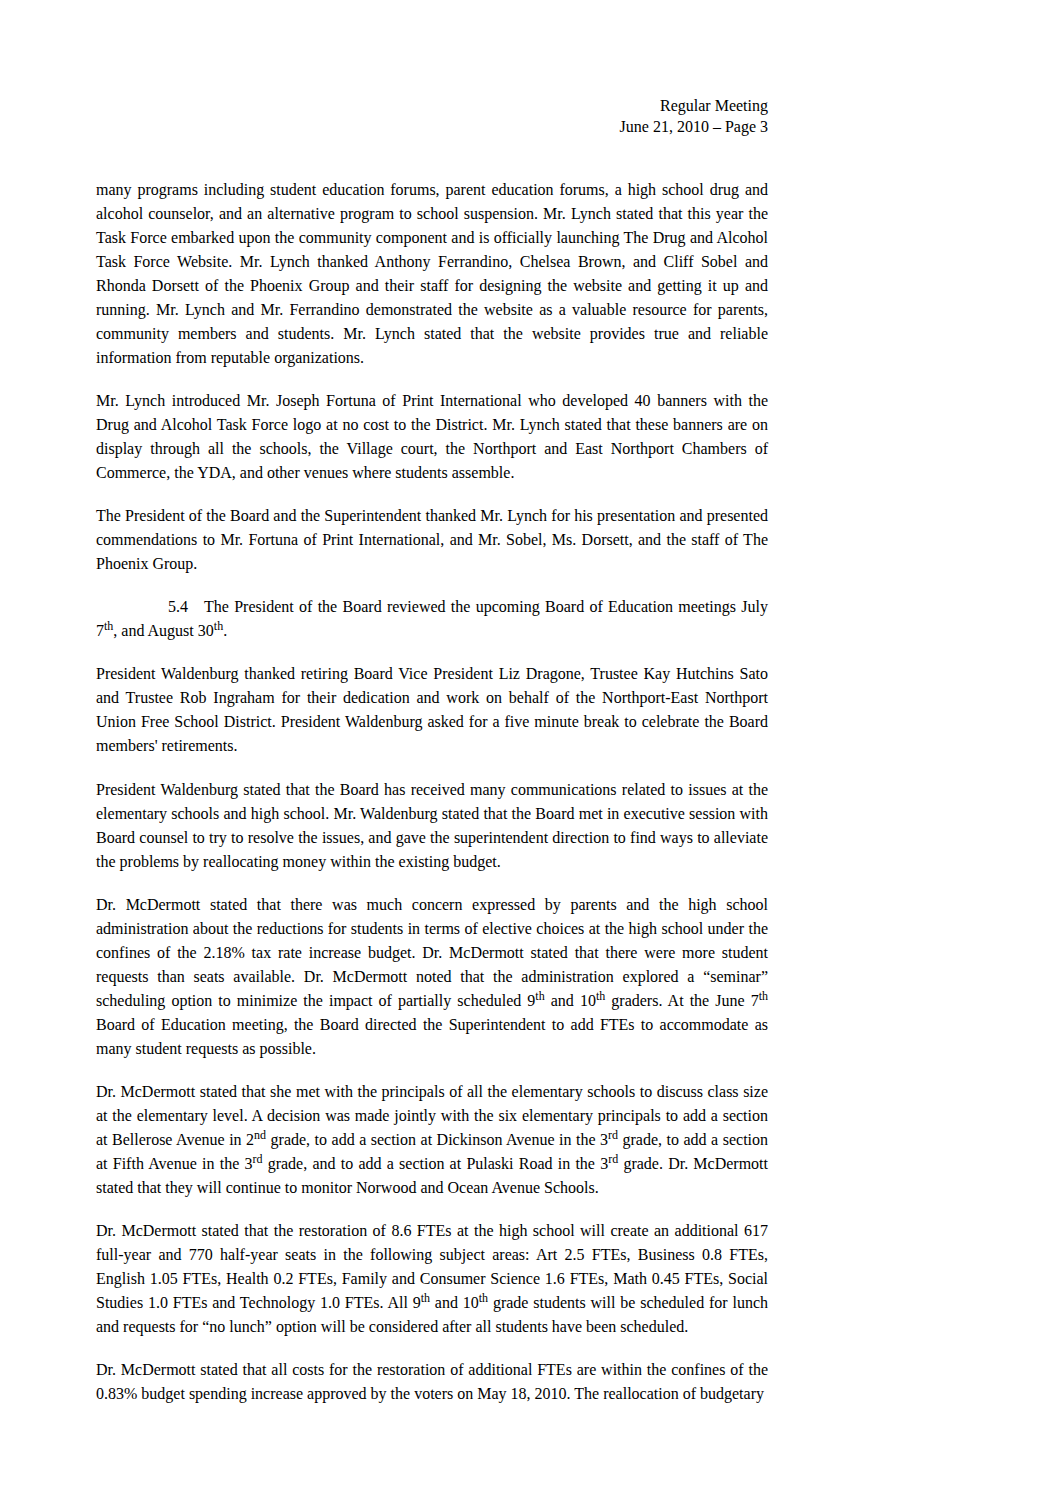Regular Meeting
June 21, 2010 – Page 3
many programs including student education forums, parent education forums, a high school drug and alcohol counselor, and an alternative program to school suspension. Mr. Lynch stated that this year the Task Force embarked upon the community component and is officially launching The Drug and Alcohol Task Force Website. Mr. Lynch thanked Anthony Ferrandino, Chelsea Brown, and Cliff Sobel and Rhonda Dorsett of the Phoenix Group and their staff for designing the website and getting it up and running. Mr. Lynch and Mr. Ferrandino demonstrated the website as a valuable resource for parents, community members and students. Mr. Lynch stated that the website provides true and reliable information from reputable organizations.
Mr. Lynch introduced Mr. Joseph Fortuna of Print International who developed 40 banners with the Drug and Alcohol Task Force logo at no cost to the District. Mr. Lynch stated that these banners are on display through all the schools, the Village court, the Northport and East Northport Chambers of Commerce, the YDA, and other venues where students assemble.
The President of the Board and the Superintendent thanked Mr. Lynch for his presentation and presented commendations to Mr. Fortuna of Print International, and Mr. Sobel, Ms. Dorsett, and the staff of The Phoenix Group.
5.4 The President of the Board reviewed the upcoming Board of Education meetings July 7th, and August 30th.
President Waldenburg thanked retiring Board Vice President Liz Dragone, Trustee Kay Hutchins Sato and Trustee Rob Ingraham for their dedication and work on behalf of the Northport-East Northport Union Free School District. President Waldenburg asked for a five minute break to celebrate the Board members' retirements.
President Waldenburg stated that the Board has received many communications related to issues at the elementary schools and high school. Mr. Waldenburg stated that the Board met in executive session with Board counsel to try to resolve the issues, and gave the superintendent direction to find ways to alleviate the problems by reallocating money within the existing budget.
Dr. McDermott stated that there was much concern expressed by parents and the high school administration about the reductions for students in terms of elective choices at the high school under the confines of the 2.18% tax rate increase budget. Dr. McDermott stated that there were more student requests than seats available. Dr. McDermott noted that the administration explored a “seminar” scheduling option to minimize the impact of partially scheduled 9th and 10th graders. At the June 7th Board of Education meeting, the Board directed the Superintendent to add FTEs to accommodate as many student requests as possible.
Dr. McDermott stated that she met with the principals of all the elementary schools to discuss class size at the elementary level. A decision was made jointly with the six elementary principals to add a section at Bellerose Avenue in 2nd grade, to add a section at Dickinson Avenue in the 3rd grade, to add a section at Fifth Avenue in the 3rd grade, and to add a section at Pulaski Road in the 3rd grade. Dr. McDermott stated that they will continue to monitor Norwood and Ocean Avenue Schools.
Dr. McDermott stated that the restoration of 8.6 FTEs at the high school will create an additional 617 full-year and 770 half-year seats in the following subject areas: Art 2.5 FTEs, Business 0.8 FTEs, English 1.05 FTEs, Health 0.2 FTEs, Family and Consumer Science 1.6 FTEs, Math 0.45 FTEs, Social Studies 1.0 FTEs and Technology 1.0 FTEs. All 9th and 10th grade students will be scheduled for lunch and requests for “no lunch” option will be considered after all students have been scheduled.
Dr. McDermott stated that all costs for the restoration of additional FTEs are within the confines of the 0.83% budget spending increase approved by the voters on May 18, 2010. The reallocation of budgetary